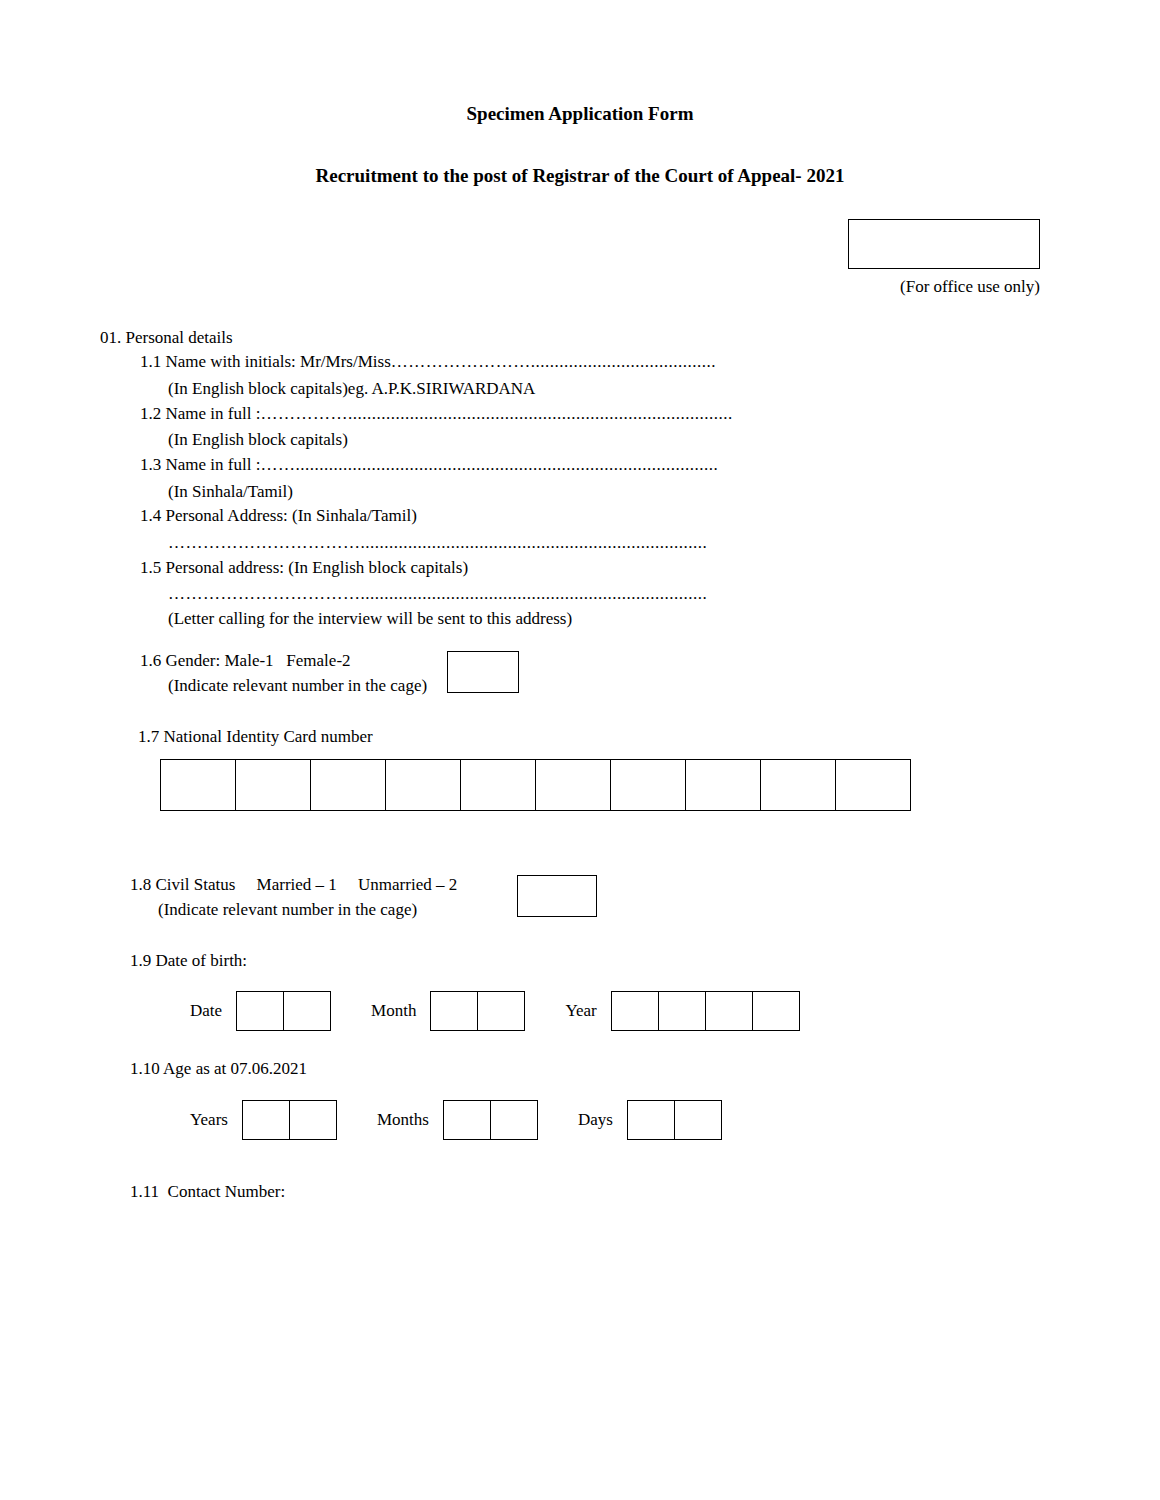Specimen Application Form
Recruitment to the post of Registrar of the Court of Appeal- 2021
(For office use only)
01. Personal details
1.1 Name with initials: Mr/Mrs/Miss…………………….......................................
(In English block capitals)eg. A.P.K.SIRIWARDANA
1.2 Name in full :…………….................................................................................
(In English block capitals)
1.3 Name in full :…….........................................................................................
(In Sinhala/Tamil)
1.4 Personal Address: (In Sinhala/Tamil)
…………………………….........................................................................
1.5 Personal address: (In English block capitals)
…………………………….........................................................................
(Letter calling for the interview will be sent to this address)
1.6 Gender: Male-1 Female-2
(Indicate relevant number in the cage)
1.7 National Identity Card number
1.8 Civil Status Married – 1 Unmarried – 2
(Indicate relevant number in the cage)
1.9 Date of birth:
Date
Month
Year
1.10 Age as at 07.06.2021
Years
Months
Days
1.11 Contact Number: